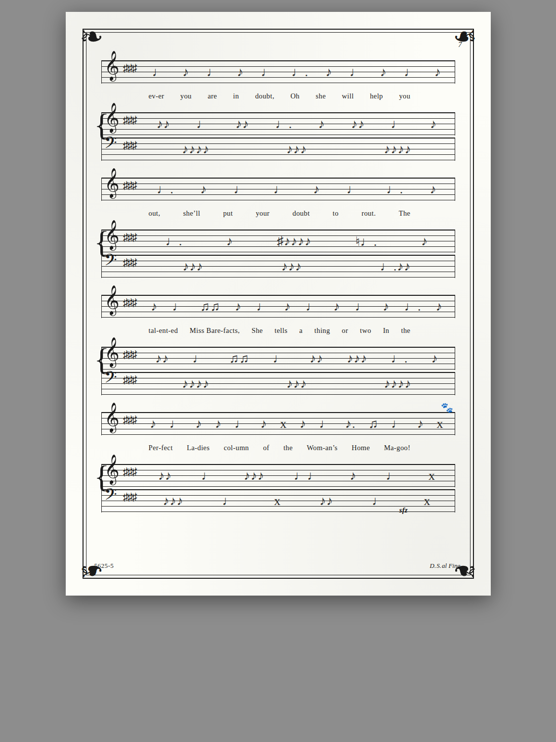❧ ❧ ❧ ❧
7
𝄞 ♯♯♯
♩♪♩♪ ♩♩.♪ ♩♪♩♪
ev‑er you are in doubt, Oh she will help you
{
𝄞 ♯♯♯
♪♪♩♪♪ ♩.♪ ♪♪♩♪
𝄢 ♯♯♯
♪♪♪♪ ♪♪♪ ♪♪♪♪
𝄞 ♯♯♯
♩.♪ ♩♩♪ ♩♩.♪
out, she’ll put your doubt to rout. The
{
𝄞 ♯♯♯
♩.♪ ♯♪♪♪♪ ♮♩.♪
𝄢 ♯♯♯
♪♪♪ ♪♪♪ ♩.♪♪
𝄞 ♯♯♯
♪♩♫♫♪ ♩♪♩♪ ♩♪♩.♪
tal‑ent‑ed Miss Bare‑facts, She tells athing or two In the
{
𝄞 ♯♯♯
♪♪♩♫♫ ♩♪♪ ♪♪♪♩.♪
𝄢 ♯♯♯
♪♪♪♪ ♪♪♪ ♪♪♪♪
🐾 𝄞 ♯♯♯
♪♩♪♪ ♩♪x♪ ♩♪.♫ ♩♪x
Per‑fect La‑dies col‑umn of the Wom‑an’s Home Ma‑goo!
{
𝄞 ♯♯♯
♪♪♩ ♪♪♪ ♩♩♪ ♩x
𝄢 ♯♯♯
♪♪♪ ♩x ♪♪♩x
sfz
5625‑5 D. S. al Fine.